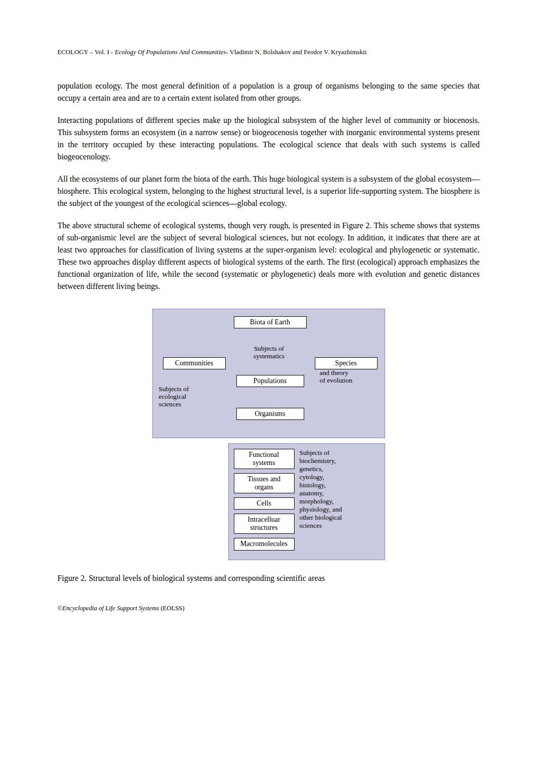ECOLOGY – Vol. I - Ecology Of Populations And Communities- Vladimir N. Bolshakov and Feodor V. Kryazhimskii
population ecology. The most general definition of a population is a group of organisms belonging to the same species that occupy a certain area and are to a certain extent isolated from other groups.
Interacting populations of different species make up the biological subsystem of the higher level of community or biocenosis. This subsystem forms an ecosystem (in a narrow sense) or biogeocenosis together with inorganic environmental systems present in the territory occupied by these interacting populations. The ecological science that deals with such systems is called biogeocenology.
All the ecosystems of our planet form the biota of the earth. This huge biological system is a subsystem of the global ecosystem—biosphere. This ecological system, belonging to the highest structural level, is a superior life-supporting system. The biosphere is the subject of the youngest of the ecological sciences—global ecology.
The above structural scheme of ecological systems, though very rough, is presented in Figure 2. This scheme shows that systems of sub-organismic level are the subject of several biological sciences, but not ecology. In addition, it indicates that there are at least two approaches for classification of living systems at the super-organism level: ecological and phylogenetic or systematic. These two approaches display different aspects of biological systems of the earth. The first (ecological) approach emphasizes the functional organization of life, while the second (systematic or phylogenetic) deals more with evolution and genetic distances between different living beings.
Biota of Earth
Communities
Species
Populations
Organisms
Subjects of
systematics
Subjects of
ecological
sciences
and theory
of evolution
Functional
systems
Tissues and
organs
Cells
Intracelluar
structures
Macromolecules
Subjects of
biochemistry,
genetics,
cytology,
histology,
anatomy,
morphology,
physiology, and
other biological
sciences
Figure 2. Structural levels of biological systems and corresponding scientific areas
©Encyclopedia of Life Support Systems (EOLSS)